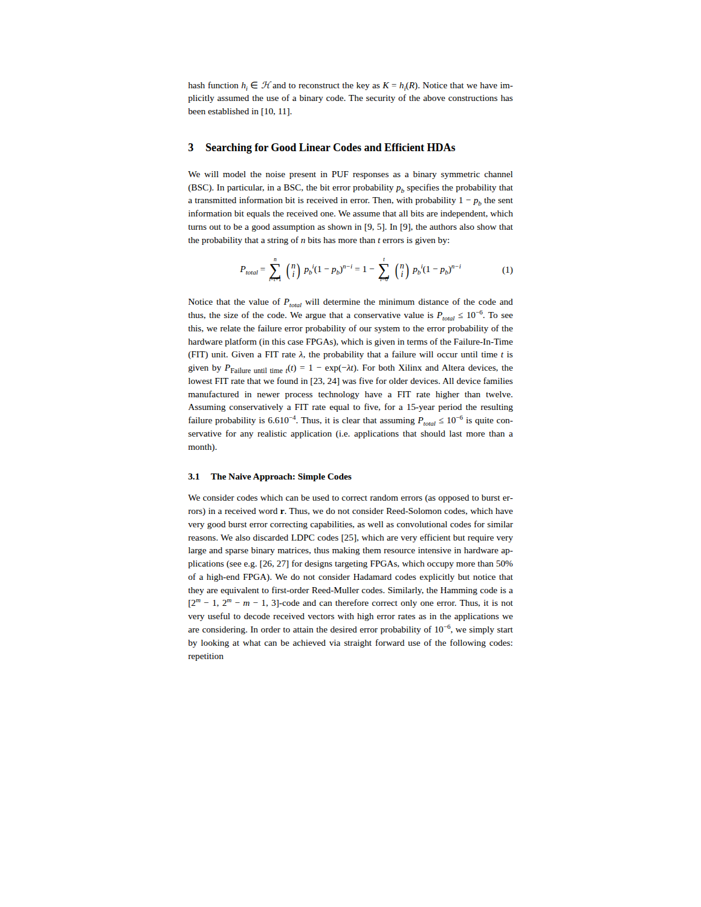hash function hi ∈ ℋ and to reconstruct the key as K = hi(R). Notice that we have implicitly assumed the use of a binary code. The security of the above constructions has been established in [10, 11].
3 Searching for Good Linear Codes and Efficient HDAs
We will model the noise present in PUF responses as a binary symmetric channel (BSC). In particular, in a BSC, the bit error probability pb specifies the probability that a transmitted information bit is received in error. Then, with probability 1 − pb the sent information bit equals the received one. We assume that all bits are independent, which turns out to be a good assumption as shown in [9, 5]. In [9], the authors also show that the probability that a string of n bits has more than t errors is given by:
Ptotal = n∑i=t+1 (n
i) pbi(1 − pb)n−i = 1 − t∑i=0 (n
i) pbi(1 − pb)n−i
(1)
Notice that the value of Ptotal will determine the minimum distance of the code and thus, the size of the code. We argue that a conservative value is Ptotal ≤ 10−6. To see this, we relate the failure error probability of our system to the error probability of the hardware platform (in this case FPGAs), which is given in terms of the Failure-In-Time (FIT) unit. Given a FIT rate λ, the probability that a failure will occur until time t is given by PFailure until time t(t) = 1 − exp(−λt). For both Xilinx and Altera devices, the lowest FIT rate that we found in [23, 24] was five for older devices. All device families manufactured in newer process technology have a FIT rate higher than twelve. Assuming conservatively a FIT rate equal to five, for a 15-year period the resulting failure probability is 6.610−4. Thus, it is clear that assuming Ptotal ≤ 10−6 is quite conservative for any realistic application (i.e. applications that should last more than a month).
3.1 The Naive Approach: Simple Codes
We consider codes which can be used to correct random errors (as opposed to burst errors) in a received word r. Thus, we do not consider Reed-Solomon codes, which have very good burst error correcting capabilities, as well as convolutional codes for similar reasons. We also discarded LDPC codes [25], which are very efficient but require very large and sparse binary matrices, thus making them resource intensive in hardware applications (see e.g. [26, 27] for designs targeting FPGAs, which occupy more than 50% of a high-end FPGA). We do not consider Hadamard codes explicitly but notice that they are equivalent to first-order Reed-Muller codes. Similarly, the Hamming code is a [2m − 1, 2m − m − 1, 3]-code and can therefore correct only one error. Thus, it is not very useful to decode received vectors with high error rates as in the applications we are considering. In order to attain the desired error probability of 10−6, we simply start by looking at what can be achieved via straight forward use of the following codes: repetition